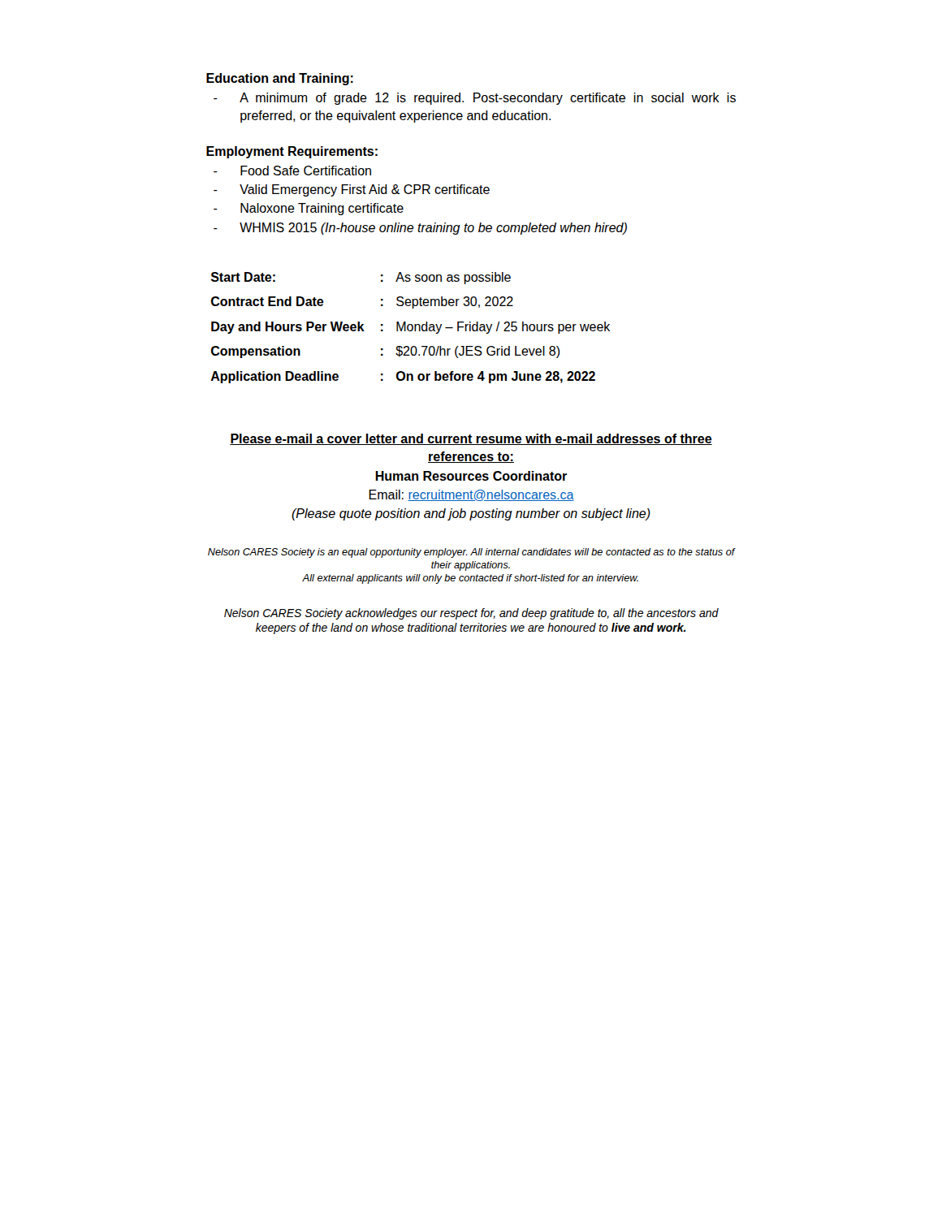Education and Training:
A minimum of grade 12 is required. Post-secondary certificate in social work is preferred, or the equivalent experience and education.
Employment Requirements:
Food Safe Certification
Valid Emergency First Aid & CPR certificate
Naloxone Training certificate
WHMIS 2015 (In-house online training to be completed when hired)
| Start Date: | : | As soon as possible |
| Contract End Date | : | September 30, 2022 |
| Day and Hours Per Week | : | Monday – Friday / 25 hours per week |
| Compensation | : | $20.70/hr (JES Grid Level 8) |
| Application Deadline | : | On or before 4 pm June 28, 2022 |
Please e-mail a cover letter and current resume with e-mail addresses of three references to:
Human Resources Coordinator
Email: recruitment@nelsoncares.ca
(Please quote position and job posting number on subject line)
Nelson CARES Society is an equal opportunity employer. All internal candidates will be contacted as to the status of their applications.
All external applicants will only be contacted if short-listed for an interview.
Nelson CARES Society acknowledges our respect for, and deep gratitude to, all the ancestors and keepers of the land on whose traditional territories we are honoured to live and work.